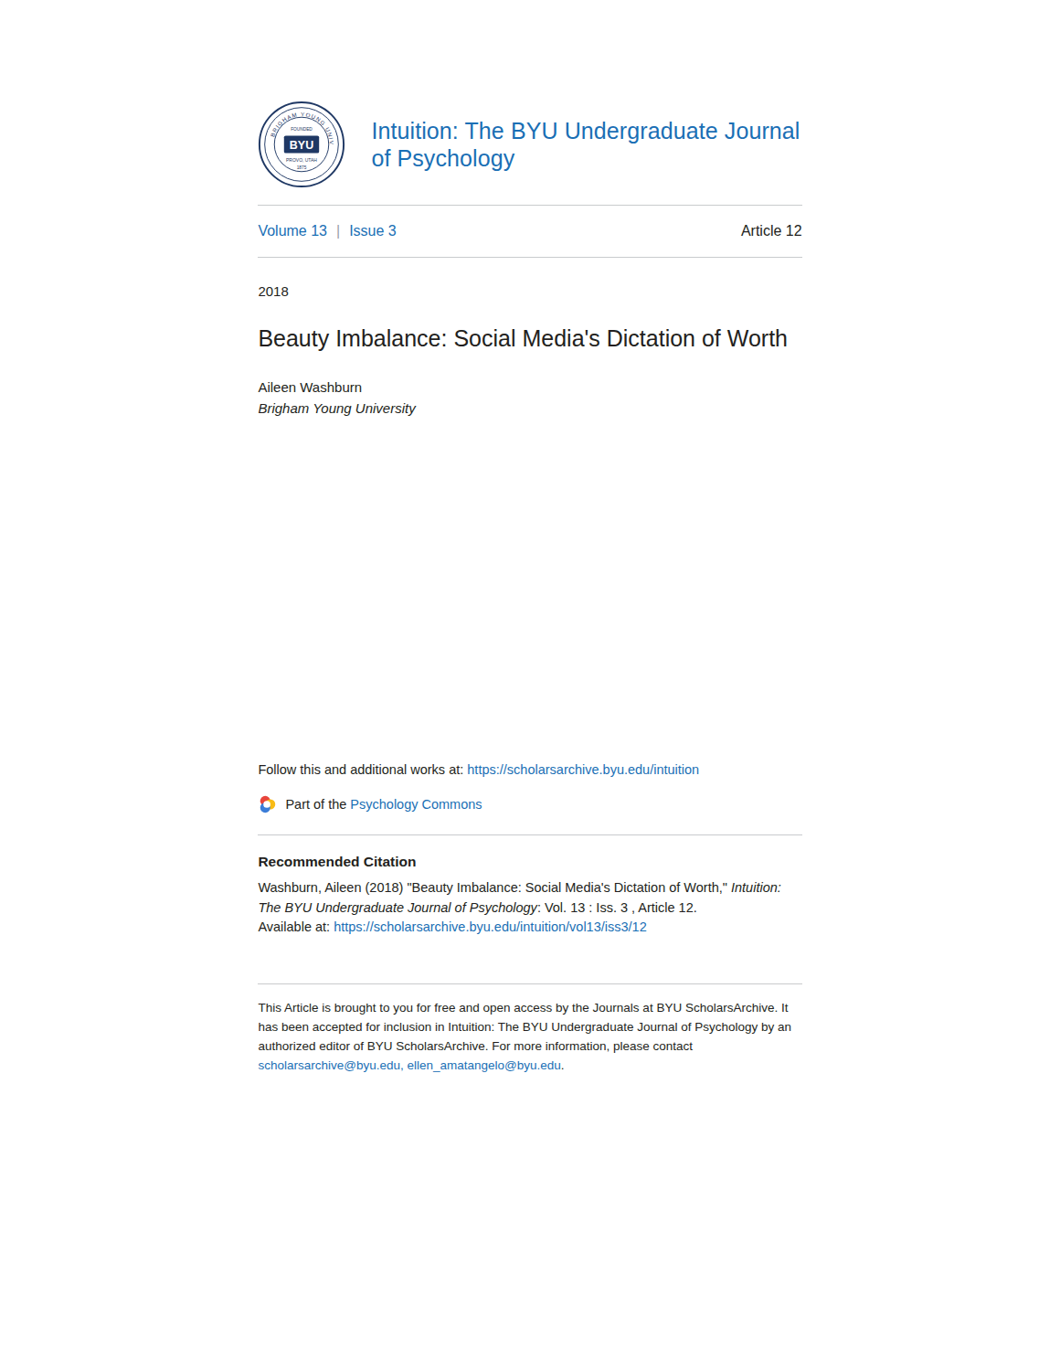BYU PROVO, UTAH FOUNDED 1875 BRIGHAM YOUNG UNIVERSITY
Intuition: The BYU Undergraduate Journal of Psychology
Volume 13|Issue 3
Article 12
2018
Beauty Imbalance: Social Media's Dictation of Worth
Aileen Washburn
Brigham Young University
Follow this and additional works at: https://scholarsarchive.byu.edu/intuition
Part of the Psychology Commons
Recommended Citation
Washburn, Aileen (2018) "Beauty Imbalance: Social Media's Dictation of Worth," Intuition: The BYU Undergraduate Journal of Psychology: Vol. 13 : Iss. 3 , Article 12.
Available at: https://scholarsarchive.byu.edu/intuition/vol13/iss3/12
This Article is brought to you for free and open access by the Journals at BYU ScholarsArchive. It has been accepted for inclusion in Intuition: The BYU Undergraduate Journal of Psychology by an authorized editor of BYU ScholarsArchive. For more information, please contact scholarsarchive@byu.edu, ellen_amatangelo@byu.edu.